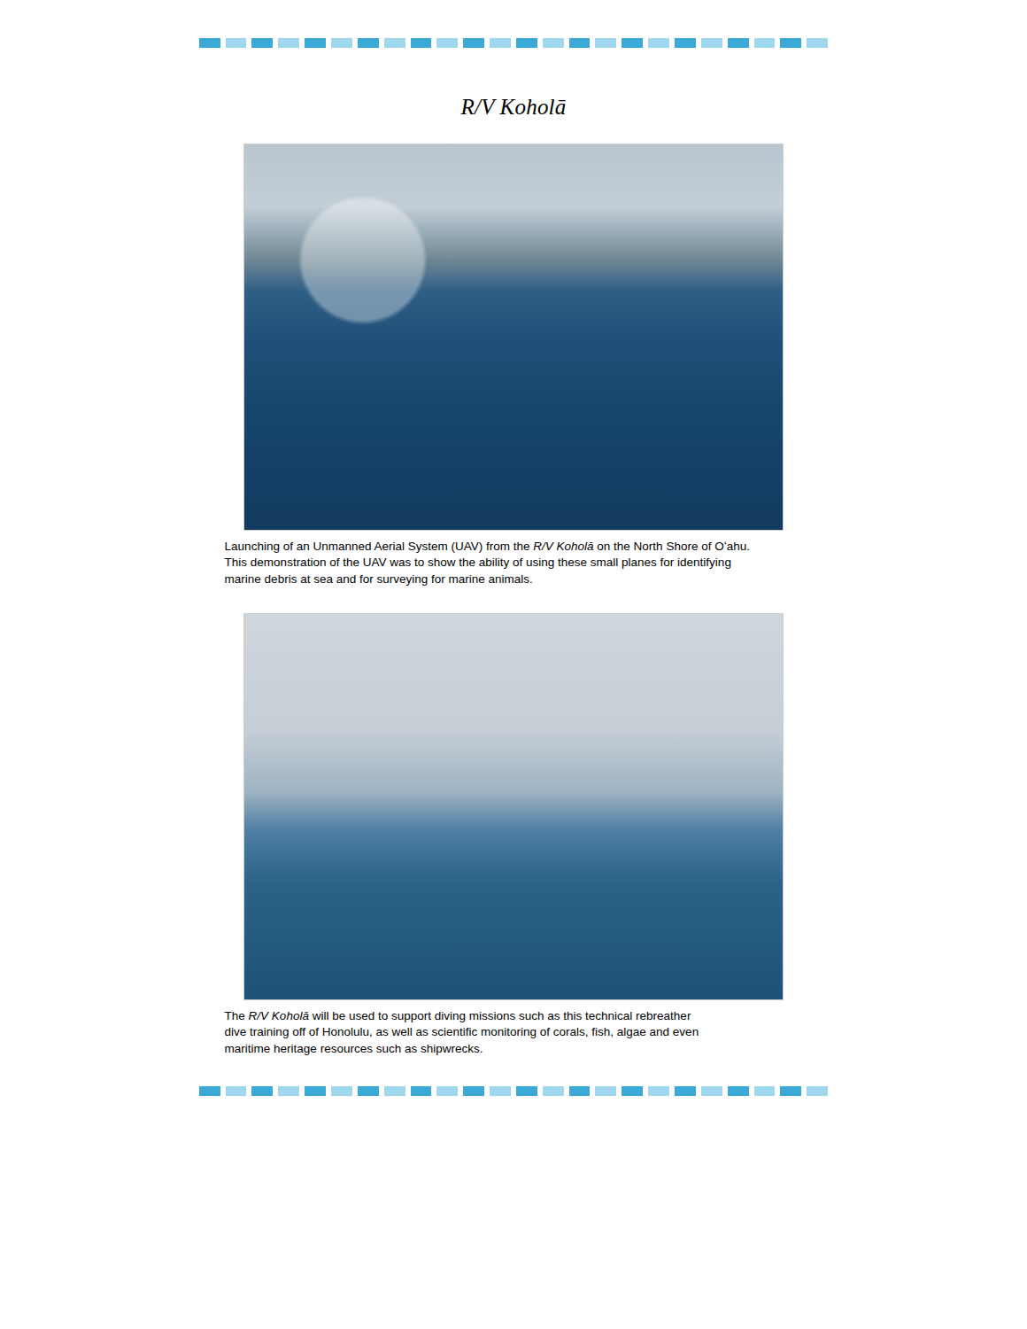R/V Koholā
Launching of an Unmanned Aerial System (UAV) from the R/V Koholā on the North Shore of Oʻahu. This demonstration of the UAV was to show the ability of using these small planes for identifying marine debris at sea and for surveying for marine animals.
The R/V Koholā will be used to support diving missions such as this technical rebreather dive training off of Honolulu, as well as scientific monitoring of corals, fish, algae and even maritime heritage resources such as shipwrecks.